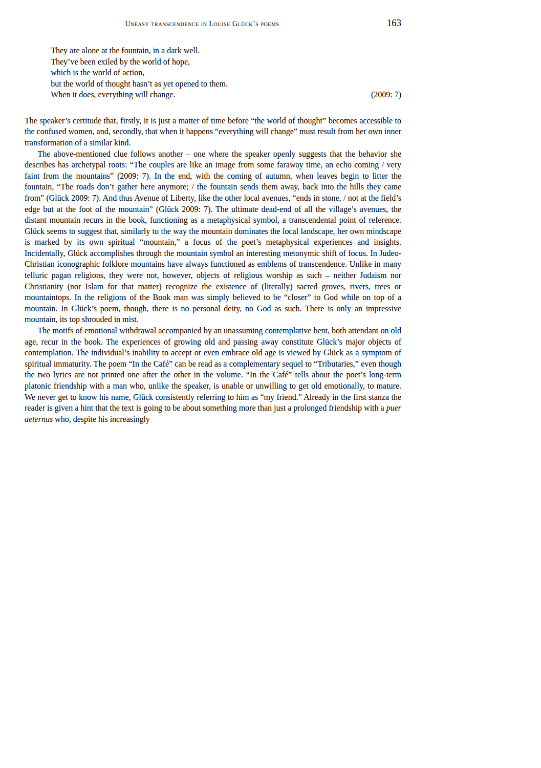Uneasy transcendence in Louise Glück’s poems 163
They are alone at the fountain, in a dark well.
They’ve been exiled by the world of hope,
which is the world of action,
but the world of thought hasn’t as yet opened to them.
When it does, everything will change.(2009: 7)
The speaker’s certitude that, firstly, it is just a matter of time before “the world of thought” becomes accessible to the confused women, and, secondly, that when it happens “everything will change” must result from her own inner transformation of a similar kind.
The above-mentioned clue follows another – one where the speaker openly suggests that the behavior she describes has archetypal roots: “The couples are like an image from some faraway time, an echo coming / very faint from the mountains” (2009: 7). In the end, with the coming of autumn, when leaves begin to litter the fountain, “The roads don’t gather here anymore; / the fountain sends them away, back into the hills they came from” (Glück 2009: 7). And thus Avenue of Liberty, like the other local avenues, “ends in stone, / not at the field’s edge but at the foot of the mountain” (Glück 2009: 7). The ultimate dead-end of all the village’s avenues, the distant mountain recurs in the book, functioning as a metaphysical symbol, a transcendental point of reference. Glück seems to suggest that, similarly to the way the mountain dominates the local landscape, her own mindscape is marked by its own spiritual “mountain,” a focus of the poet’s metaphysical experiences and insights. Incidentally, Glück accomplishes through the mountain symbol an interesting metonymic shift of focus. In Judeo-Christian iconographic folklore mountains have always functioned as emblems of transcendence. Unlike in many telluric pagan religions, they were not, however, objects of religious worship as such – neither Judaism nor Christianity (nor Islam for that matter) recognize the existence of (literally) sacred groves, rivers, trees or mountaintops. In the religions of the Book man was simply believed to be “closer” to God while on top of a mountain. In Glück’s poem, though, there is no personal deity, no God as such. There is only an impressive mountain, its top shrouded in mist.
The motifs of emotional withdrawal accompanied by an unassuming contemplative bent, both attendant on old age, recur in the book. The experiences of growing old and passing away constitute Glück’s major objects of contemplation. The individual’s inability to accept or even embrace old age is viewed by Glück as a symptom of spiritual immaturity. The poem “In the Café” can be read as a complementary sequel to “Tributaries,” even though the two lyrics are not printed one after the other in the volume. “In the Café” tells about the poet’s long-term platonic friendship with a man who, unlike the speaker, is unable or unwilling to get old emotionally, to mature. We never get to know his name, Glück consistently referring to him as “my friend.” Already in the first stanza the reader is given a hint that the text is going to be about something more than just a prolonged friendship with a puer aeternus who, despite his increasingly